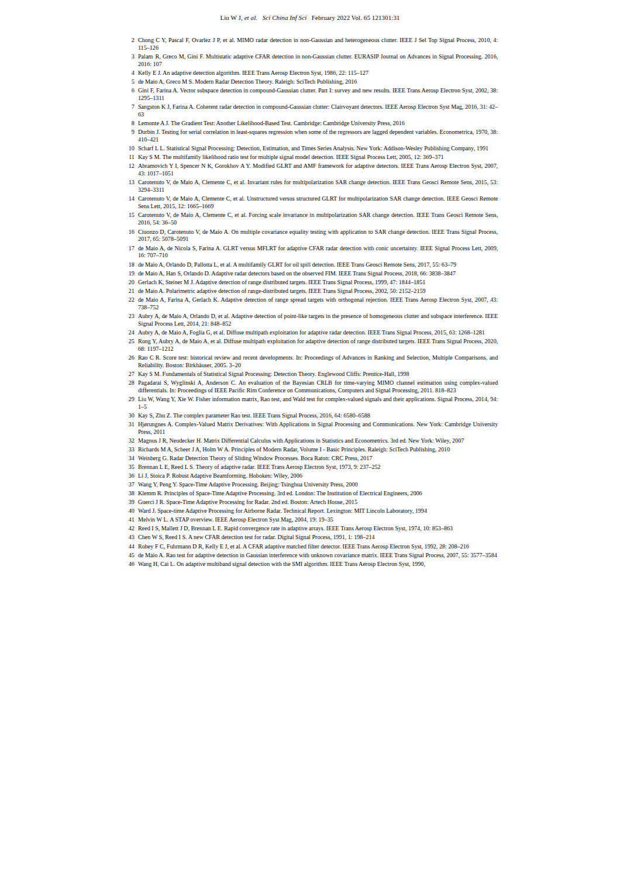Liu W J, et al. Sci China Inf Sci February 2022 Vol. 65 121301:31
Chong C Y, Pascal F, Ovarlez J P, et al. MIMO radar detection in non-Gaussian and heterogeneous clutter. IEEE J Sel Top Signal Process, 2010, 4: 115–126
Palam R, Greco M, Gini F. Multistatic adaptive CFAR detection in non-Gaussian clutter. EURASIP Journal on Advances in Signal Processing. 2016, 2016: 107
Kelly E J. An adaptive detection algorithm. IEEE Trans Aerosp Electron Syst, 1986, 22: 115–127
de Maio A, Greco M S. Modern Radar Detection Theory. Raleigh: SciTech Publishing, 2016
Gini F, Farina A. Vector subspace detection in compound-Gaussian clutter. Part I: survey and new results. IEEE Trans Aerosp Electron Syst, 2002, 38: 1295–1311
Sangston K J, Farina A. Coherent radar detection in compound-Gaussian clutter: Clairvoyant detectors. IEEE Aerosp Electron Syst Mag, 2016, 31: 42–63
Lemonte A J. The Gradient Test: Another Likelihood-Based Test. Cambridge: Cambridge University Press, 2016
Durbin J. Testing for serial correlation in least-squares regression when some of the regressors are lagged dependent variables. Econometrica, 1970, 38: 410–421
Scharf L L. Statistical Signal Processing: Detection, Estimation, and Times Series Analysis. New York: Addison-Wesley Publishing Company, 1991
Kay S M. The multifamily likelihood ratio test for multiple signal model detection. IEEE Signal Process Lett, 2005, 12: 369–371
Abramovich Y I, Spencer N K, Gorokhov A Y. Modified GLRT and AMF framework for adaptive detectors. IEEE Trans Aerosp Electron Syst, 2007, 43: 1017–1051
Carotenuto V, de Maio A, Clemente C, et al. Invariant rules for multipolarization SAR change detection. IEEE Trans Geosci Remote Sens, 2015, 53: 3294–3311
Carotenuto V, de Maio A, Clemente C, et al. Unstructured versus structured GLRT for multipolarization SAR change detection. IEEE Geosci Remote Sens Lett, 2015, 12: 1665–1669
Carotenuto V, de Maio A, Clemente C, et al. Forcing scale invariance in multipolarization SAR change detection. IEEE Trans Geosci Remote Sens, 2016, 54: 36–50
Ciuonzo D, Carotenuto V, de Maio A. On multiple covariance equality testing with application to SAR change detection. IEEE Trans Signal Process, 2017, 65: 5078–5091
de Maio A, de Nicola S, Farina A. GLRT versus MFLRT for adaptive CFAR radar detection with conic uncertainty. IEEE Signal Process Lett, 2009, 16: 707–710
de Maio A, Orlando D, Pallotta L, et al. A multifamily GLRT for oil spill detection. IEEE Trans Geosci Remote Sens, 2017, 55: 63–79
de Maio A, Han S, Orlando D. Adaptive radar detectors based on the observed FIM. IEEE Trans Signal Process, 2018, 66: 3838–3847
Gerlach K, Steiner M J. Adaptive detection of range distributed targets. IEEE Trans Signal Process, 1999, 47: 1844–1851
de Maio A. Polarimetric adaptive detection of range-distributed targets. IEEE Trans Signal Process, 2002, 50: 2152–2159
de Maio A, Farina A, Gerlach K. Adaptive detection of range spread targets with orthogonal rejection. IEEE Trans Aerosp Electron Syst, 2007, 43: 738–752
Aubry A, de Maio A, Orlando D, et al. Adaptive detection of point-like targets in the presence of homogeneous clutter and subspace interference. IEEE Signal Process Lett, 2014, 21: 848–852
Aubry A, de Maio A, Foglia G, et al. Diffuse multipath exploitation for adaptive radar detection. IEEE Trans Signal Process, 2015, 63: 1268–1281
Rong Y, Aubry A, de Maio A, et al. Diffuse multipath exploitation for adaptive detection of range distributed targets. IEEE Trans Signal Process, 2020, 68: 1197–1212
Rao C R. Score test: historical review and recent developments. In: Proceedings of Advances in Ranking and Selection, Multiple Comparisons, and Reliability. Boston: Birkhäuser, 2005. 3–20
Kay S M. Fundamentals of Statistical Signal Processing: Detection Theory. Englewood Cliffs: Prentice-Hall, 1998
Pagadarai S, Wyglinski A, Anderson C. An evaluation of the Bayesian CRLB for time-varying MIMO channel estimation using complex-valued differentials. In: Proceedings of IEEE Pacific Rim Conference on Communications, Computers and Signal Processing, 2011. 818–823
Liu W, Wang Y, Xie W. Fisher information matrix, Rao test, and Wald test for complex-valued signals and their applications. Signal Process, 2014, 94: 1–5
Kay S, Zhu Z. The complex parameter Rao test. IEEE Trans Signal Process, 2016, 64: 6580–6588
Hjørungnes A. Complex-Valued Matrix Derivatives: With Applications in Signal Processing and Communications. New York: Cambridge University Press, 2011
Magnus J R, Neudecker H. Matrix Differential Calculus with Applications in Statistics and Econometrics. 3rd ed. New York: Wiley, 2007
Richards M A, Scheer J A, Holm W A. Principles of Modern Radar, Volume I - Basic Principles. Raleigh: SciTech Publishing, 2010
Weinberg G. Radar Detection Theory of Sliding Window Processes. Boca Raton: CRC Press, 2017
Brennan L E, Reed L S. Theory of adaptive radar. IEEE Trans Aerosp Electron Syst, 1973, 9: 237–252
Li J, Stoica P. Robust Adaptive Beamforming. Hoboken: Wiley, 2006
Wang Y, Peng Y. Space-Time Adaptive Processing. Beijing: Tsinghua University Press, 2000
Klemm R. Principles of Space-Time Adaptive Processing. 3rd ed. London: The Institution of Electrical Engineers, 2006
Guerci J R. Space-Time Adaptive Processing for Radar. 2nd ed. Boston: Artech House, 2015
Ward J. Space-time Adaptive Processing for Airborne Radar. Technical Report. Lexington: MIT Lincoln Laboratory, 1994
Melvin W L. A STAP overview. IEEE Aerosp Electron Syst Mag, 2004, 19: 19–35
Reed I S, Mallett J D, Brennan L E. Rapid convergence rate in adaptive arrays. IEEE Trans Aerosp Electron Syst, 1974, 10: 853–863
Chen W S, Reed I S. A new CFAR detection test for radar. Digital Signal Process, 1991, 1: 198–214
Robey F C, Fuhrmann D R, Kelly E J, et al. A CFAR adaptive matched filter detector. IEEE Trans Aerosp Electron Syst, 1992, 28: 208–216
de Maio A. Rao test for adaptive detection in Gaussian interference with unknown covariance matrix. IEEE Trans Signal Process, 2007, 55: 3577–3584
Wang H, Cai L. On adaptive multiband signal detection with the SMI algorithm. IEEE Trans Aerosp Electron Syst, 1990,